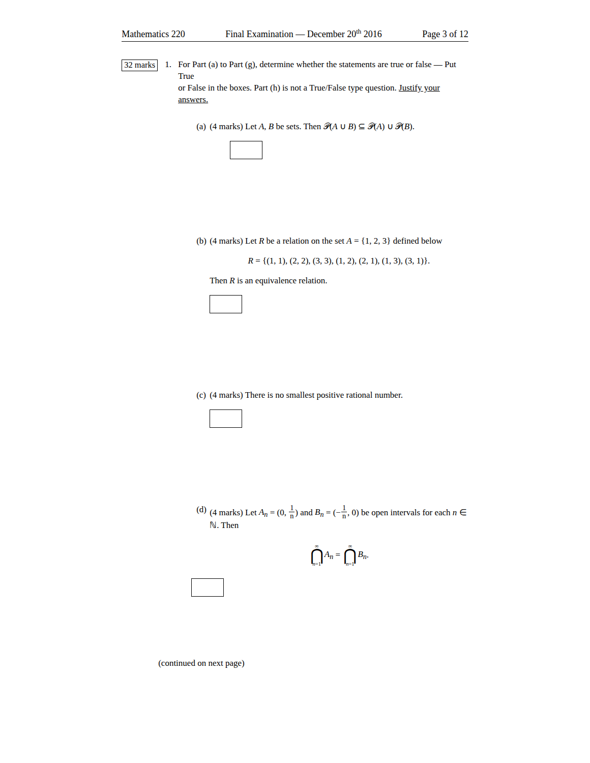Mathematics 220 Final Examination — December 20th 2016 Page 3 of 12
32 marks
1.
For Part (a) to Part (g), determine whether the statements are true or false — Put True
or False in the boxes. Part (h) is not a True/False type question. Justify your answers.
(a)
(4 marks) Let A, B be sets. Then 𝒫(A ∪ B) ⊆ 𝒫(A) ∪ 𝒫(B).
(b)
(4 marks) Let R be a relation on the set A = {1, 2, 3} defined below
R = {(1, 1), (2, 2), (3, 3), (1, 2), (2, 1), (1, 3), (3, 1)}.
Then R is an equivalence relation.
(c)
(4 marks) There is no smallest positive rational number.
(d)
(4 marks) Let An = (0, 1 n) and Bn = (−1 n, 0) be open intervals for each n ∈ ℕ. Then
∞ ⋂ n=1 An = ∞ ⋂ n=1 Bn.
(continued on next page)